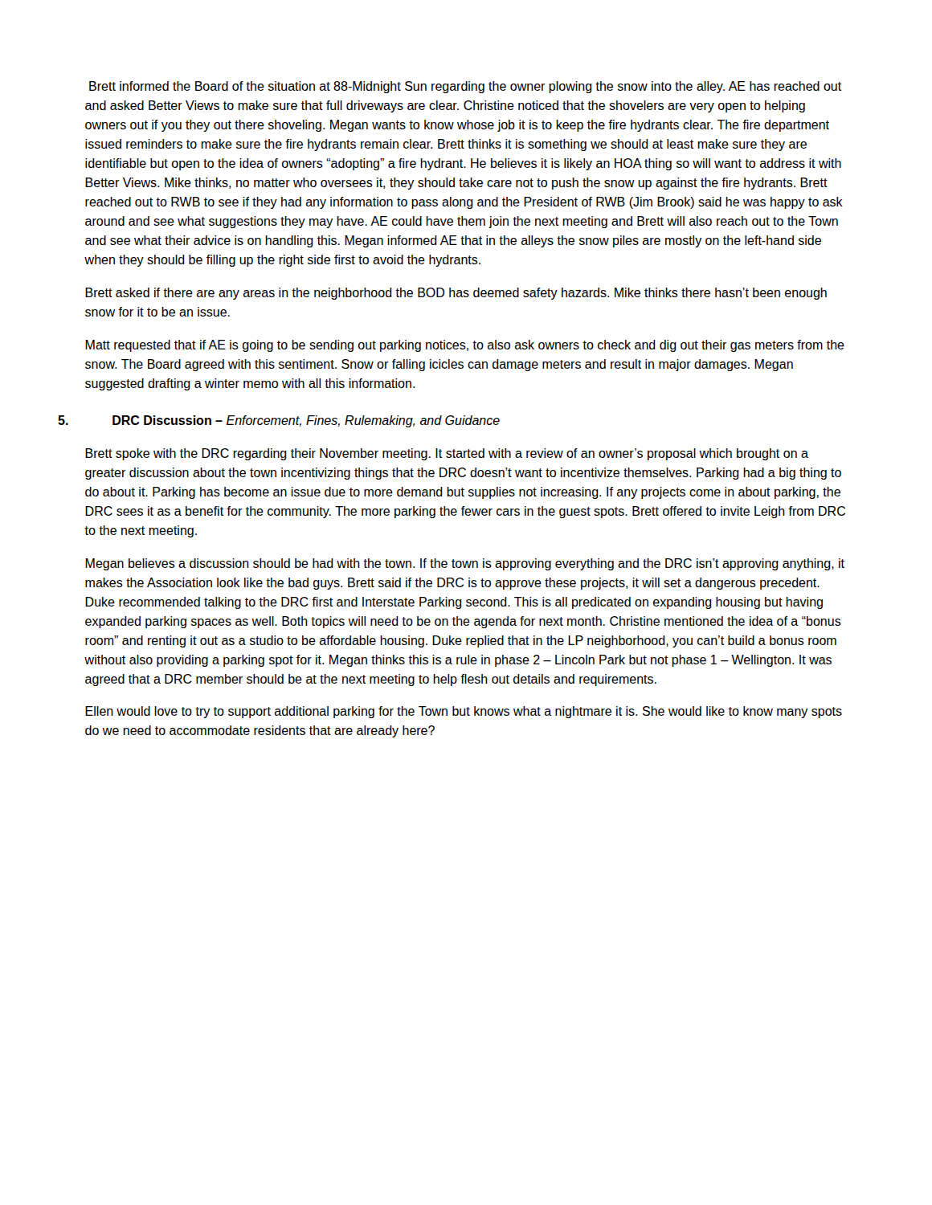Brett informed the Board of the situation at 88-Midnight Sun regarding the owner plowing the snow into the alley. AE has reached out and asked Better Views to make sure that full driveways are clear. Christine noticed that the shovelers are very open to helping owners out if you they out there shoveling. Megan wants to know whose job it is to keep the fire hydrants clear. The fire department issued reminders to make sure the fire hydrants remain clear. Brett thinks it is something we should at least make sure they are identifiable but open to the idea of owners “adopting” a fire hydrant. He believes it is likely an HOA thing so will want to address it with Better Views. Mike thinks, no matter who oversees it, they should take care not to push the snow up against the fire hydrants. Brett reached out to RWB to see if they had any information to pass along and the President of RWB (Jim Brook) said he was happy to ask around and see what suggestions they may have. AE could have them join the next meeting and Brett will also reach out to the Town and see what their advice is on handling this. Megan informed AE that in the alleys the snow piles are mostly on the left-hand side when they should be filling up the right side first to avoid the hydrants.
Brett asked if there are any areas in the neighborhood the BOD has deemed safety hazards. Mike thinks there hasn’t been enough snow for it to be an issue.
Matt requested that if AE is going to be sending out parking notices, to also ask owners to check and dig out their gas meters from the snow. The Board agreed with this sentiment. Snow or falling icicles can damage meters and result in major damages. Megan suggested drafting a winter memo with all this information.
5. DRC Discussion – Enforcement, Fines, Rulemaking, and Guidance
Brett spoke with the DRC regarding their November meeting. It started with a review of an owner’s proposal which brought on a greater discussion about the town incentivizing things that the DRC doesn’t want to incentivize themselves. Parking had a big thing to do about it. Parking has become an issue due to more demand but supplies not increasing. If any projects come in about parking, the DRC sees it as a benefit for the community. The more parking the fewer cars in the guest spots. Brett offered to invite Leigh from DRC to the next meeting.
Megan believes a discussion should be had with the town. If the town is approving everything and the DRC isn’t approving anything, it makes the Association look like the bad guys. Brett said if the DRC is to approve these projects, it will set a dangerous precedent. Duke recommended talking to the DRC first and Interstate Parking second. This is all predicated on expanding housing but having expanded parking spaces as well. Both topics will need to be on the agenda for next month. Christine mentioned the idea of a “bonus room” and renting it out as a studio to be affordable housing. Duke replied that in the LP neighborhood, you can’t build a bonus room without also providing a parking spot for it. Megan thinks this is a rule in phase 2 – Lincoln Park but not phase 1 – Wellington. It was agreed that a DRC member should be at the next meeting to help flesh out details and requirements.
Ellen would love to try to support additional parking for the Town but knows what a nightmare it is. She would like to know many spots do we need to accommodate residents that are already here?